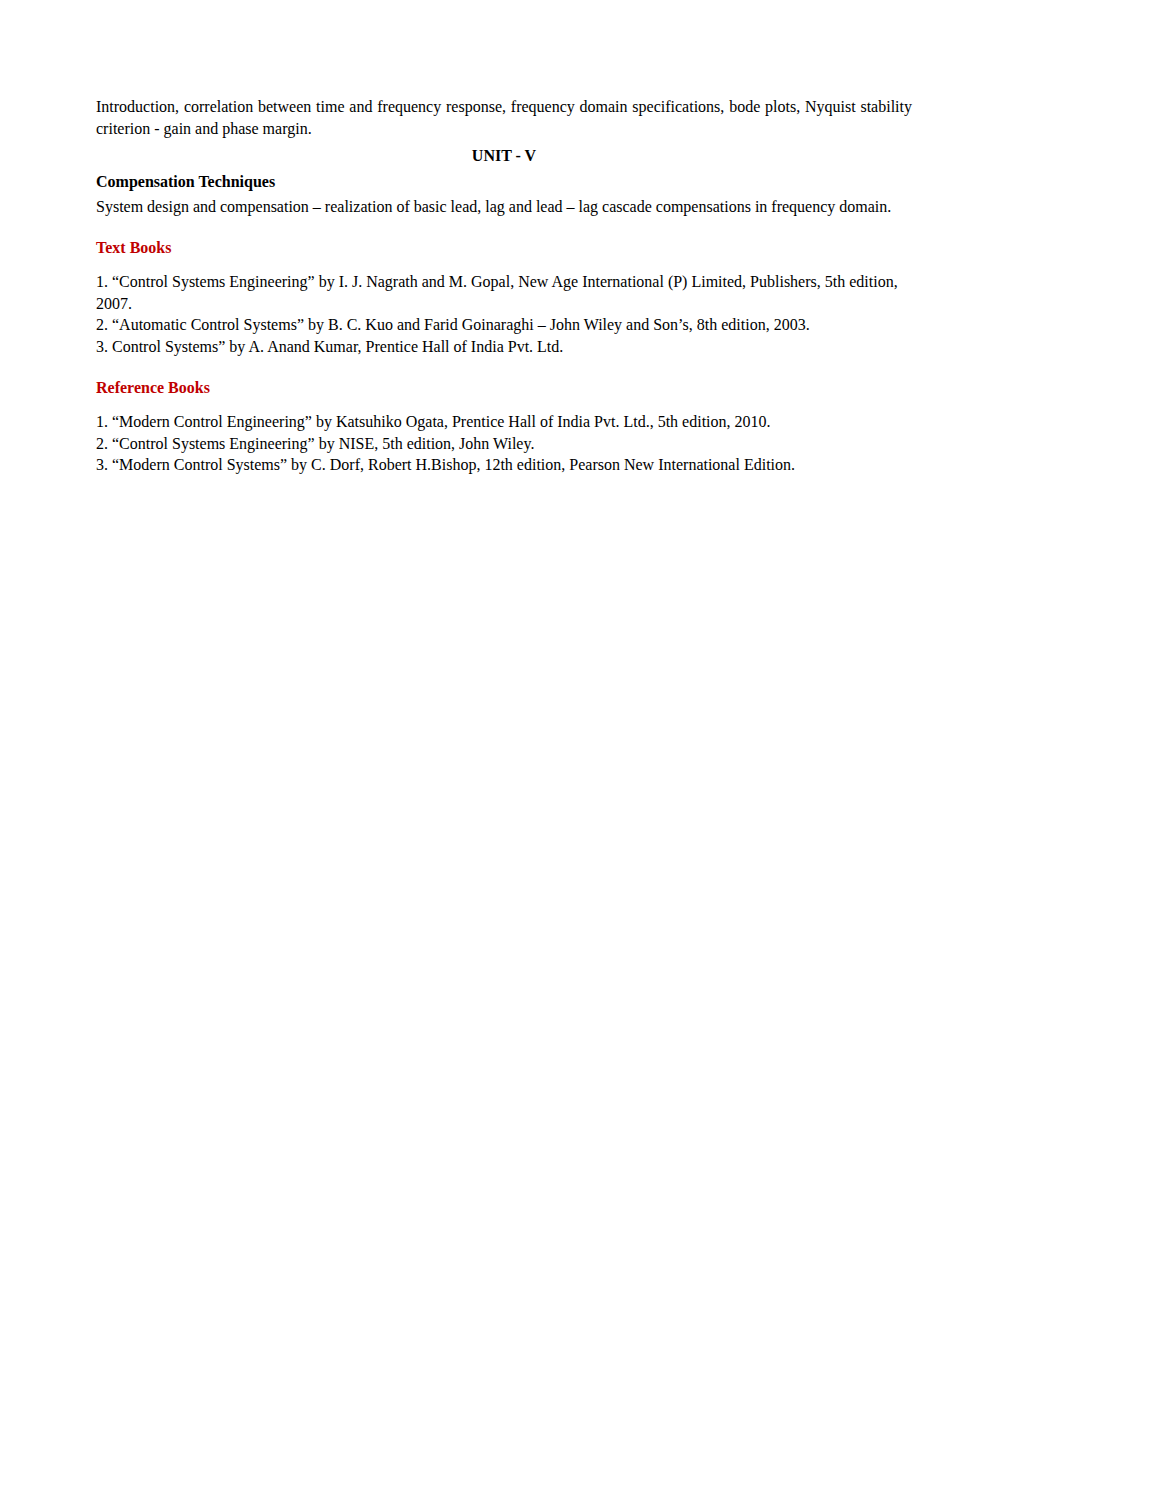Introduction, correlation between time and frequency response, frequency domain specifications, bode plots, Nyquist stability criterion - gain and phase margin.
UNIT - V
Compensation Techniques
System design and compensation – realization of basic lead, lag and lead – lag cascade compensations in frequency domain.
Text Books
1. “Control Systems Engineering” by I. J. Nagrath and M. Gopal, New Age International (P) Limited, Publishers, 5th edition, 2007.
2. “Automatic Control Systems” by B. C. Kuo and Farid Goinaraghi – John Wiley and Son’s, 8th edition, 2003.
3. Control Systems” by A. Anand Kumar, Prentice Hall of India Pvt. Ltd.
Reference Books
1. “Modern Control Engineering” by Katsuhiko Ogata, Prentice Hall of India Pvt. Ltd., 5th edition, 2010.
2. “Control Systems Engineering” by NISE, 5th edition, John Wiley.
3. “Modern Control Systems” by C. Dorf, Robert H.Bishop, 12th edition, Pearson New International Edition.